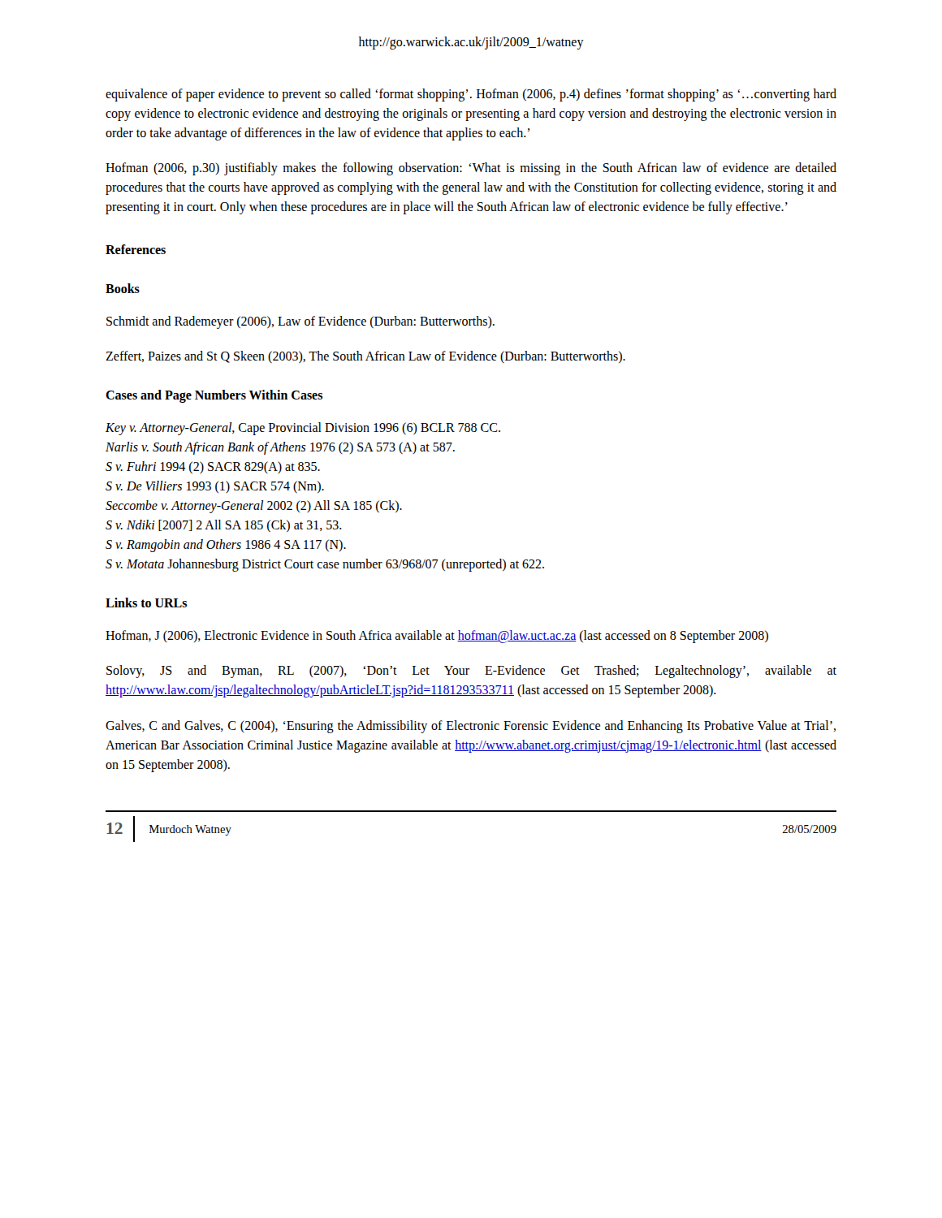http://go.warwick.ac.uk/jilt/2009_1/watney
equivalence of paper evidence to prevent so called ‘format shopping’. Hofman (2006, p.4) defines ’format shopping’ as ‘…converting hard copy evidence to electronic evidence and destroying the originals or presenting a hard copy version and destroying the electronic version in order to take advantage of differences in the law of evidence that applies to each.’
Hofman (2006, p.30) justifiably makes the following observation: ‘What is missing in the South African law of evidence are detailed procedures that the courts have approved as complying with the general law and with the Constitution for collecting evidence, storing it and presenting it in court. Only when these procedures are in place will the South African law of electronic evidence be fully effective.’
References
Books
Schmidt and Rademeyer (2006), Law of Evidence (Durban: Butterworths).
Zeffert, Paizes and St Q Skeen (2003), The South African Law of Evidence (Durban: Butterworths).
Cases and Page Numbers Within Cases
Key v. Attorney-General, Cape Provincial Division 1996 (6) BCLR 788 CC.
Narlis v. South African Bank of Athens 1976 (2) SA 573 (A) at 587.
S v. Fuhri 1994 (2) SACR 829(A) at 835.
S v. De Villiers 1993 (1) SACR 574 (Nm).
Seccombe v. Attorney-General 2002 (2) All SA 185 (Ck).
S v. Ndiki [2007] 2 All SA 185 (Ck) at 31, 53.
S v. Ramgobin and Others 1986 4 SA 117 (N).
S v. Motata Johannesburg District Court case number 63/968/07 (unreported) at 622.
Links to URLs
Hofman, J (2006), Electronic Evidence in South Africa available at hofman@law.uct.ac.za (last accessed on 8 September 2008)
Solovy, JS and Byman, RL (2007), ‘Don’t Let Your E-Evidence Get Trashed; Legaltechnology’, available at http://www.law.com/jsp/legaltechnology/pubArticleLT.jsp?id=1181293533711 (last accessed on 15 September 2008).
Galves, C and Galves, C (2004), ‘Ensuring the Admissibility of Electronic Forensic Evidence and Enhancing Its Probative Value at Trial’, American Bar Association Criminal Justice Magazine available at http://www.abanet.org.crimjust/cjmag/19-1/electronic.html (last accessed on 15 September 2008).
12 Murdoch Watney 28/05/2009